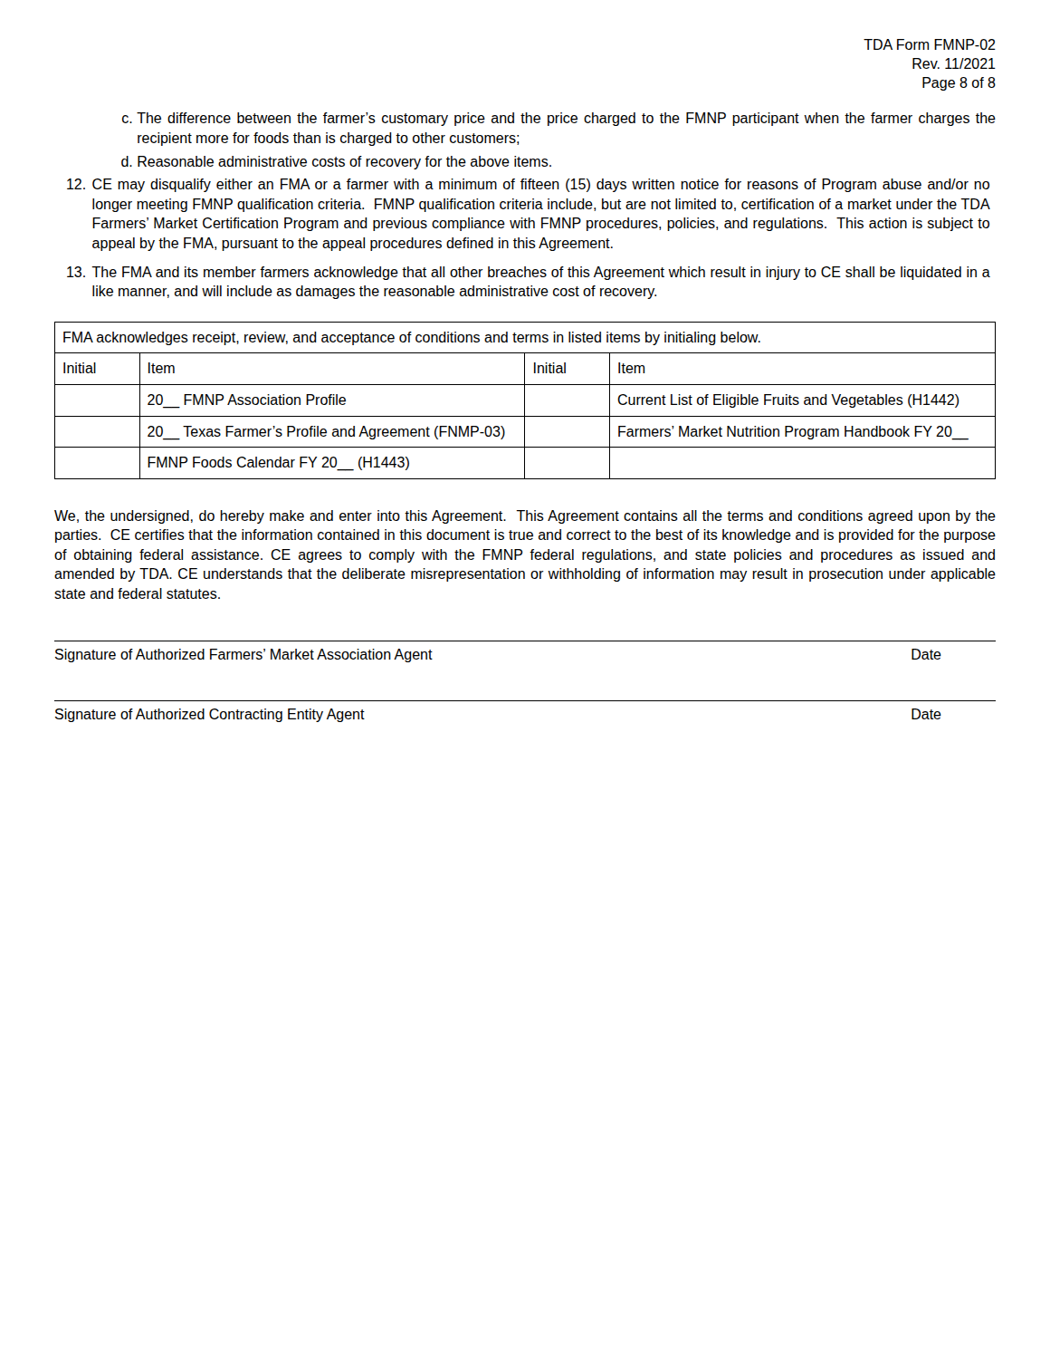TDA Form FMNP-02
Rev. 11/2021
Page 8 of 8
The difference between the farmer’s customary price and the price charged to the FMNP participant when the farmer charges the recipient more for foods than is charged to other customers;
Reasonable administrative costs of recovery for the above items.
12. CE may disqualify either an FMA or a farmer with a minimum of fifteen (15) days written notice for reasons of Program abuse and/or no longer meeting FMNP qualification criteria. FMNP qualification criteria include, but are not limited to, certification of a market under the TDA Farmers’ Market Certification Program and previous compliance with FMNP procedures, policies, and regulations. This action is subject to appeal by the FMA, pursuant to the appeal procedures defined in this Agreement.
13. The FMA and its member farmers acknowledge that all other breaches of this Agreement which result in injury to CE shall be liquidated in a like manner, and will include as damages the reasonable administrative cost of recovery.
| FMA acknowledges receipt, review, and acceptance of conditions and terms in listed items by initialing below. |
| Initial | Item | Initial | Item |
| | 20__ FMNP Association Profile | | Current List of Eligible Fruits and Vegetables (H1442) |
| | 20__ Texas Farmer’s Profile and Agreement (FNMP-03) | | Farmers’ Market Nutrition Program Handbook FY 20__ |
| | FMNP Foods Calendar FY 20__ (H1443) | | |
We, the undersigned, do hereby make and enter into this Agreement. This Agreement contains all the terms and conditions agreed upon by the parties. CE certifies that the information contained in this document is true and correct to the best of its knowledge and is provided for the purpose of obtaining federal assistance. CE agrees to comply with the FMNP federal regulations, and state policies and procedures as issued and amended by TDA. CE understands that the deliberate misrepresentation or withholding of information may result in prosecution under applicable state and federal statutes.
Signature of Authorized Farmers’ Market Association Agent Date
Signature of Authorized Contracting Entity Agent Date